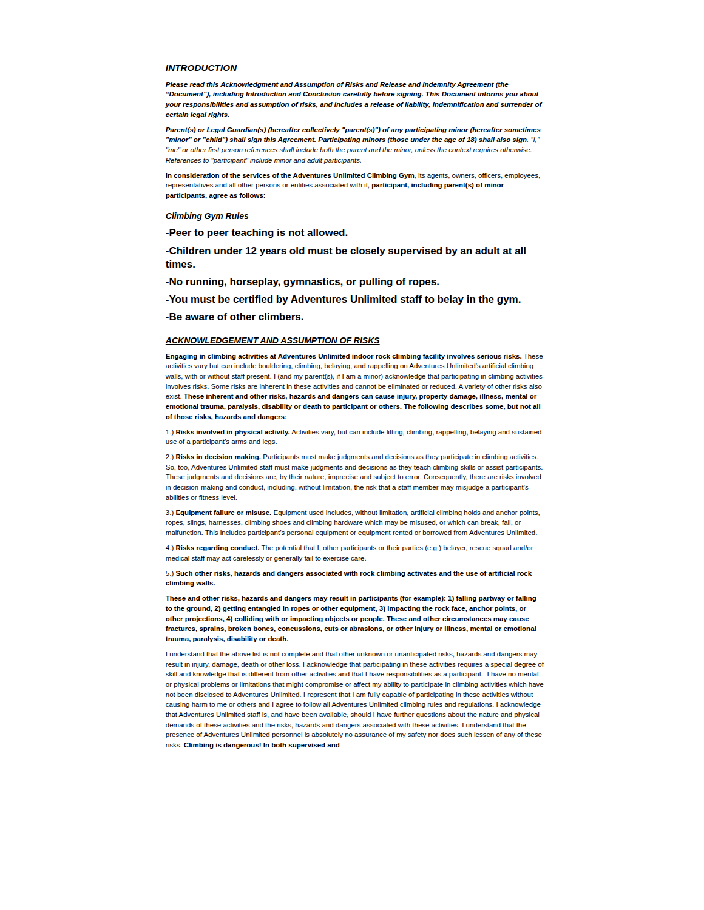INTRODUCTION
Please read this Acknowledgment and Assumption of Risks and Release and Indemnity Agreement (the “Document”), including Introduction and Conclusion carefully before signing. This Document informs you about your responsibilities and assumption of risks, and includes a release of liability, indemnification and surrender of certain legal rights.
Parent(s) or Legal Guardian(s) (hereafter collectively "parent(s)") of any participating minor (hereafter sometimes "minor" or "child") shall sign this Agreement. Participating minors (those under the age of 18) shall also sign. "I," "me" or other first person references shall include both the parent and the minor, unless the context requires otherwise. References to "participant" include minor and adult participants.
In consideration of the services of the Adventures Unlimited Climbing Gym, its agents, owners, officers, employees, representatives and all other persons or entities associated with it, participant, including parent(s) of minor participants, agree as follows:
Climbing Gym Rules
-Peer to peer teaching is not allowed.
-Children under 12 years old must be closely supervised by an adult at all times.
-No running, horseplay, gymnastics, or pulling of ropes.
-You must be certified by Adventures Unlimited staff to belay in the gym.
-Be aware of other climbers.
ACKNOWLEDGEMENT AND ASSUMPTION OF RISKS
Engaging in climbing activities at Adventures Unlimited indoor rock climbing facility involves serious risks. These activities vary but can include bouldering, climbing, belaying, and rappelling on Adventures Unlimited’s artificial climbing walls, with or without staff present. I (and my parent(s), if I am a minor) acknowledge that participating in climbing activities involves risks. Some risks are inherent in these activities and cannot be eliminated or reduced. A variety of other risks also exist. These inherent and other risks, hazards and dangers can cause injury, property damage, illness, mental or emotional trauma, paralysis, disability or death to participant or others. The following describes some, but not all of those risks, hazards and dangers:
1.) Risks involved in physical activity. Activities vary, but can include lifting, climbing, rappelling, belaying and sustained use of a participant’s arms and legs.
2.) Risks in decision making. Participants must make judgments and decisions as they participate in climbing activities. So, too, Adventures Unlimited staff must make judgments and decisions as they teach climbing skills or assist participants. These judgments and decisions are, by their nature, imprecise and subject to error. Consequently, there are risks involved in decision-making and conduct, including, without limitation, the risk that a staff member may misjudge a participant’s abilities or fitness level.
3.) Equipment failure or misuse. Equipment used includes, without limitation, artificial climbing holds and anchor points, ropes, slings, harnesses, climbing shoes and climbing hardware which may be misused, or which can break, fail, or malfunction. This includes participant’s personal equipment or equipment rented or borrowed from Adventures Unlimited.
4.) Risks regarding conduct. The potential that I, other participants or their parties (e.g.) belayer, rescue squad and/or medical staff may act carelessly or generally fail to exercise care.
5.) Such other risks, hazards and dangers associated with rock climbing activates and the use of artificial rock climbing walls.
These and other risks, hazards and dangers may result in participants (for example): 1) falling partway or falling to the ground, 2) getting entangled in ropes or other equipment, 3) impacting the rock face, anchor points, or other projections, 4) colliding with or impacting objects or people. These and other circumstances may cause fractures, sprains, broken bones, concussions, cuts or abrasions, or other injury or illness, mental or emotional trauma, paralysis, disability or death.
I understand that the above list is not complete and that other unknown or unanticipated risks, hazards and dangers may result in injury, damage, death or other loss. I acknowledge that participating in these activities requires a special degree of skill and knowledge that is different from other activities and that I have responsibilities as a participant. I have no mental or physical problems or limitations that might compromise or affect my ability to participate in climbing activities which have not been disclosed to Adventures Unlimited. I represent that I am fully capable of participating in these activities without causing harm to me or others and I agree to follow all Adventures Unlimited climbing rules and regulations. I acknowledge that Adventures Unlimited staff is, and have been available, should I have further questions about the nature and physical demands of these activities and the risks, hazards and dangers associated with these activities. I understand that the presence of Adventures Unlimited personnel is absolutely no assurance of my safety nor does such lessen of any of these risks. Climbing is dangerous! In both supervised and